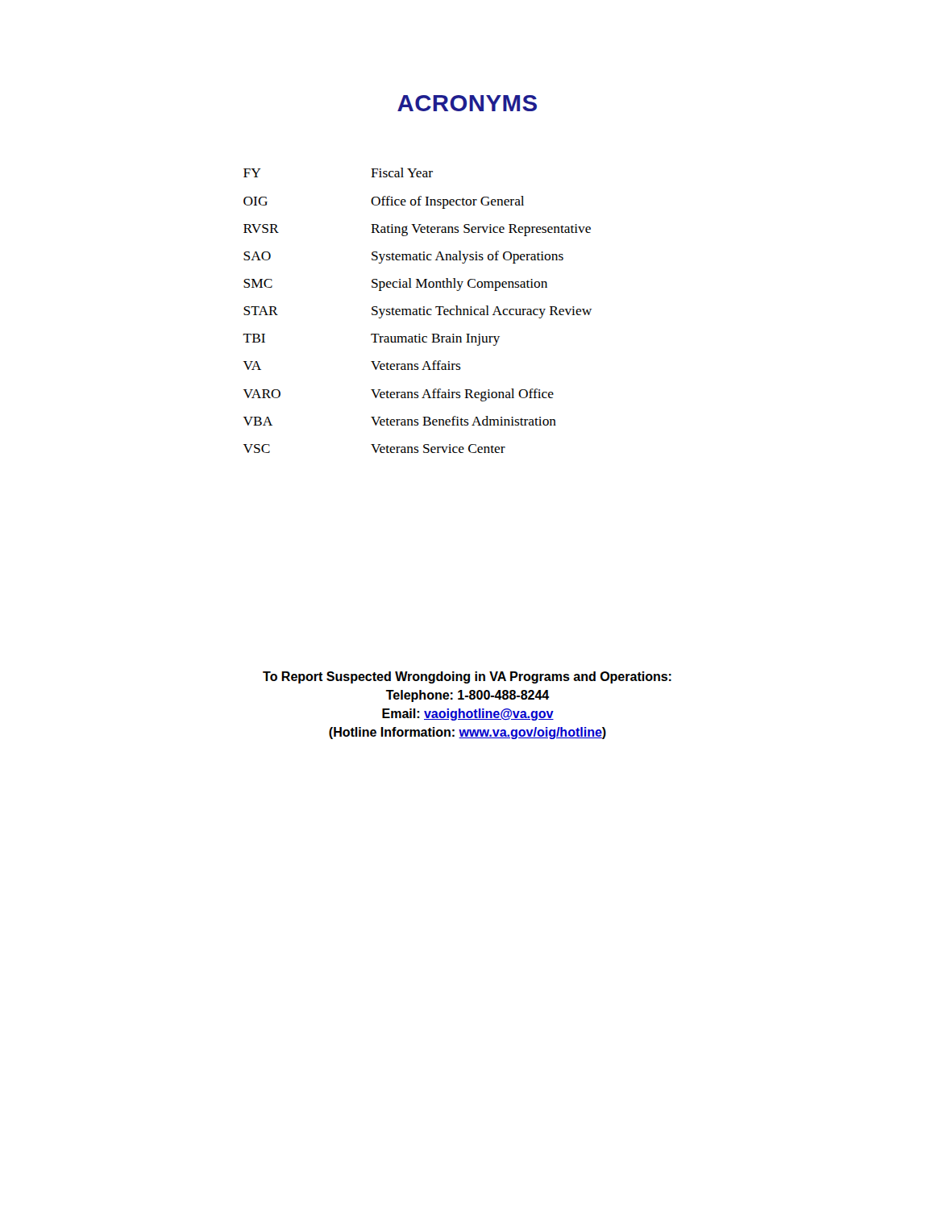ACRONYMS
| FY | Fiscal Year |
| OIG | Office of Inspector General |
| RVSR | Rating Veterans Service Representative |
| SAO | Systematic Analysis of Operations |
| SMC | Special Monthly Compensation |
| STAR | Systematic Technical Accuracy Review |
| TBI | Traumatic Brain Injury |
| VA | Veterans Affairs |
| VARO | Veterans Affairs Regional Office |
| VBA | Veterans Benefits Administration |
| VSC | Veterans Service Center |
To Report Suspected Wrongdoing in VA Programs and Operations:
Telephone: 1-800-488-8244
Email: vaoighotline@va.gov
(Hotline Information: www.va.gov/oig/hotline)